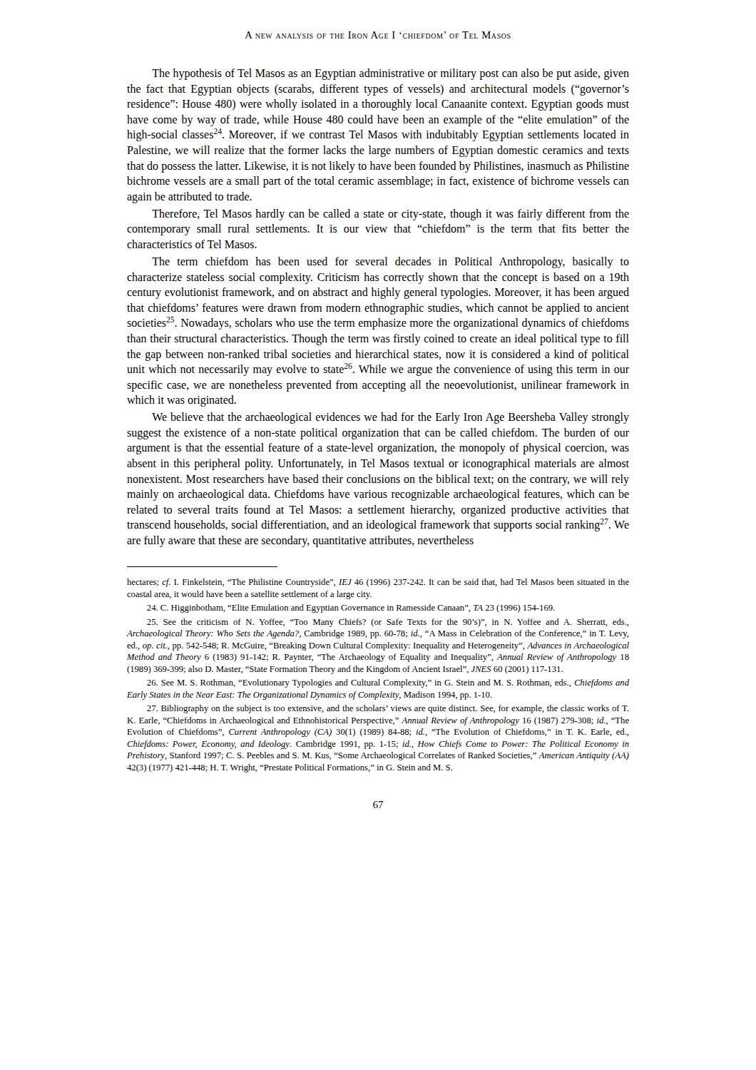A new analysis of the Iron Age I ‘chiefdom’ of Tel Masos
The hypothesis of Tel Masos as an Egyptian administrative or military post can also be put aside, given the fact that Egyptian objects (scarabs, different types of vessels) and architectural models (“governor’s residence”: House 480) were wholly isolated in a thoroughly local Canaanite context. Egyptian goods must have come by way of trade, while House 480 could have been an example of the “elite emulation” of the high-social classes24. Moreover, if we contrast Tel Masos with indubitably Egyptian settlements located in Palestine, we will realize that the former lacks the large numbers of Egyptian domestic ceramics and texts that do possess the latter. Likewise, it is not likely to have been founded by Philistines, inasmuch as Philistine bichrome vessels are a small part of the total ceramic assemblage; in fact, existence of bichrome vessels can again be attributed to trade.
Therefore, Tel Masos hardly can be called a state or city-state, though it was fairly different from the contemporary small rural settlements. It is our view that “chiefdom” is the term that fits better the characteristics of Tel Masos.
The term chiefdom has been used for several decades in Political Anthropology, basically to characterize stateless social complexity. Criticism has correctly shown that the concept is based on a 19th century evolutionist framework, and on abstract and highly general typologies. Moreover, it has been argued that chiefdoms’ features were drawn from modern ethnographic studies, which cannot be applied to ancient societies25. Nowadays, scholars who use the term emphasize more the organizational dynamics of chiefdoms than their structural characteristics. Though the term was firstly coined to create an ideal political type to fill the gap between non-ranked tribal societies and hierarchical states, now it is considered a kind of political unit which not necessarily may evolve to state26. While we argue the convenience of using this term in our specific case, we are nonetheless prevented from accepting all the neoevolutionist, unilinear framework in which it was originated.
We believe that the archaeological evidences we had for the Early Iron Age Beersheba Valley strongly suggest the existence of a non-state political organization that can be called chiefdom. The burden of our argument is that the essential feature of a state-level organization, the monopoly of physical coercion, was absent in this peripheral polity. Unfortunately, in Tel Masos textual or iconographical materials are almost nonexistent. Most researchers have based their conclusions on the biblical text; on the contrary, we will rely mainly on archaeological data. Chiefdoms have various recognizable archaeological features, which can be related to several traits found at Tel Masos: a settlement hierarchy, organized productive activities that transcend households, social differentiation, and an ideological framework that supports social ranking27. We are fully aware that these are secondary, quantitative attributes, nevertheless
hectares; cf. I. Finkelstein, “The Philistine Countryside”, IEJ 46 (1996) 237-242. It can be said that, had Tel Masos been situated in the coastal area, it would have been a satellite settlement of a large city.
24. C. Higginbotham, “Elite Emulation and Egyptian Governance in Ramesside Canaan”, TA 23 (1996) 154-169.
25. See the criticism of N. Yoffee, “Too Many Chiefs? (or Safe Texts for the 90’s)”, in N. Yoffee and A. Sherratt, eds., Archaeological Theory: Who Sets the Agenda?, Cambridge 1989, pp. 60-78; id., “A Mass in Celebration of the Conference,” in T. Levy, ed., op. cit., pp. 542-548; R. McGuire, “Breaking Down Cultural Complexity: Inequality and Heterogeneity”, Advances in Archaeological Method and Theory 6 (1983) 91-142; R. Paynter, “The Archaeology of Equality and Inequality”, Annual Review of Anthropology 18 (1989) 369-399; also D. Master, “State Formation Theory and the Kingdom of Ancient Israel”, JNES 60 (2001) 117-131.
26. See M. S. Rothman, “Evolutionary Typologies and Cultural Complexity,” in G. Stein and M. S. Rothman, eds., Chiefdoms and Early States in the Near East: The Organizational Dynamics of Complexity, Madison 1994, pp. 1-10.
27. Bibliography on the subject is too extensive, and the scholars’ views are quite distinct. See, for example, the classic works of T. K. Earle, “Chiefdoms in Archaeological and Ethnohistorical Perspective,” Annual Review of Anthropology 16 (1987) 279-308; id., “The Evolution of Chiefdoms”, Current Anthropology (CA) 30(1) (1989) 84-88; id., “The Evolution of Chiefdoms,” in T. K. Earle, ed., Chiefdoms: Power, Economy, and Ideology. Cambridge 1991, pp. 1-15; id., How Chiefs Come to Power: The Political Economy in Prehistory, Stanford 1997; C. S. Peebles and S. M. Kus, “Some Archaeological Correlates of Ranked Societies,” American Antiquity (AA) 42(3) (1977) 421-448; H. T. Wright, “Prestate Political Formations,” in G. Stein and M. S.
67